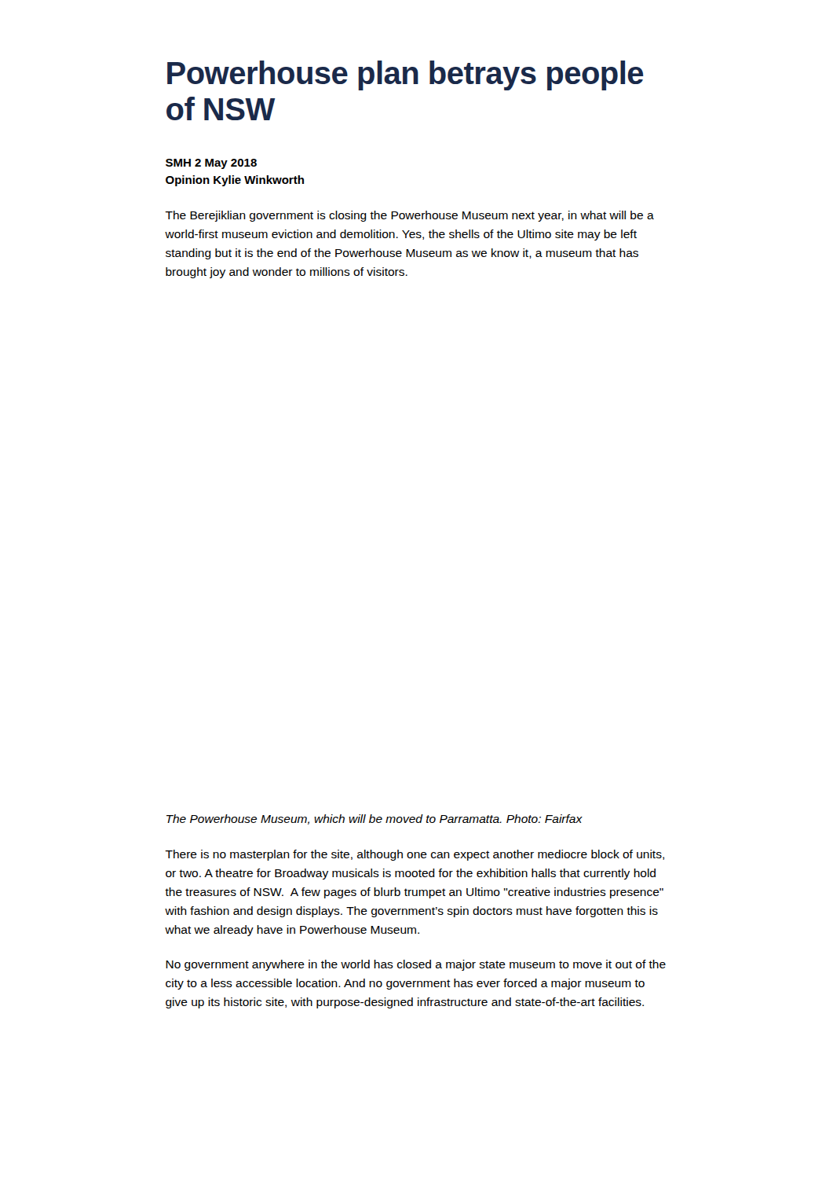Powerhouse plan betrays people of NSW
SMH 2 May 2018
Opinion Kylie Winkworth
The Berejiklian government is closing the Powerhouse Museum next year, in what will be a world-first museum eviction and demolition. Yes, the shells of the Ultimo site may be left standing but it is the end of the Powerhouse Museum as we know it, a museum that has brought joy and wonder to millions of visitors.
The Powerhouse Museum, which will be moved to Parramatta. Photo: Fairfax
There is no masterplan for the site, although one can expect another mediocre block of units, or two. A theatre for Broadway musicals is mooted for the exhibition halls that currently hold the treasures of NSW. A few pages of blurb trumpet an Ultimo "creative industries presence" with fashion and design displays. The government’s spin doctors must have forgotten this is what we already have in Powerhouse Museum.
No government anywhere in the world has closed a major state museum to move it out of the city to a less accessible location. And no government has ever forced a major museum to give up its historic site, with purpose-designed infrastructure and state-of-the-art facilities.